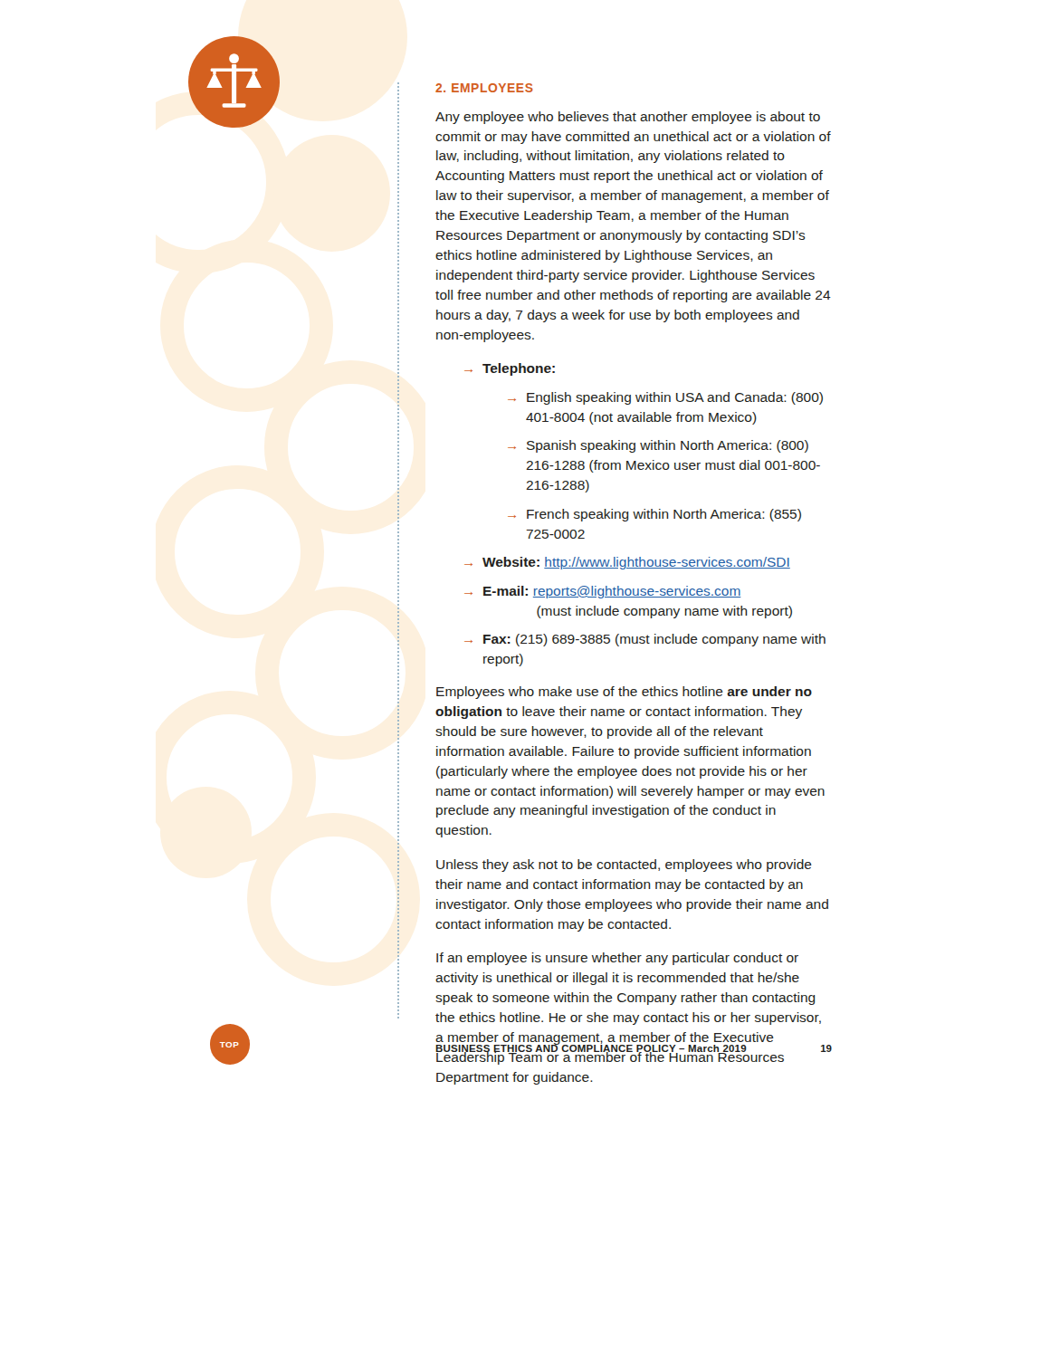2. Employees
Any employee who believes that another employee is about to commit or may have committed an unethical act or a violation of law, including, without limitation, any violations related to Accounting Matters must report the unethical act or violation of law to their supervisor, a member of management, a member of the Executive Leadership Team, a member of the Human Resources Department or anonymously by contacting SDI’s ethics hotline administered by Lighthouse Services, an independent third-party service provider. Lighthouse Services toll free number and other methods of reporting are available 24 hours a day, 7 days a week for use by both employees and non-employees.
Telephone:
English speaking within USA and Canada: (800) 401-8004 (not available from Mexico)
Spanish speaking within North America: (800) 216-1288 (from Mexico user must dial 001-800-216-1288)
French speaking within North America: (855) 725-0002
Website: http://www.lighthouse-services.com/SDI
E-mail: reports@lighthouse-services.com (must include company name with report)
Fax: (215) 689-3885 (must include company name with report)
Employees who make use of the ethics hotline are under no obligation to leave their name or contact information. They should be sure however, to provide all of the relevant information available. Failure to provide sufficient information (particularly where the employee does not provide his or her name or contact information) will severely hamper or may even preclude any meaningful investigation of the conduct in question.
Unless they ask not to be contacted, employees who provide their name and contact information may be contacted by an investigator. Only those employees who provide their name and contact information may be contacted.
If an employee is unsure whether any particular conduct or activity is unethical or illegal it is recommended that he/she speak to someone within the Company rather than contacting the ethics hotline. He or she may contact his or her supervisor, a member of management, a member of the Executive Leadership Team or a member of the Human Resources Department for guidance.
TOP
BUSINESS ETHICS AND COMPLIANCE POLICY – March 2019
19